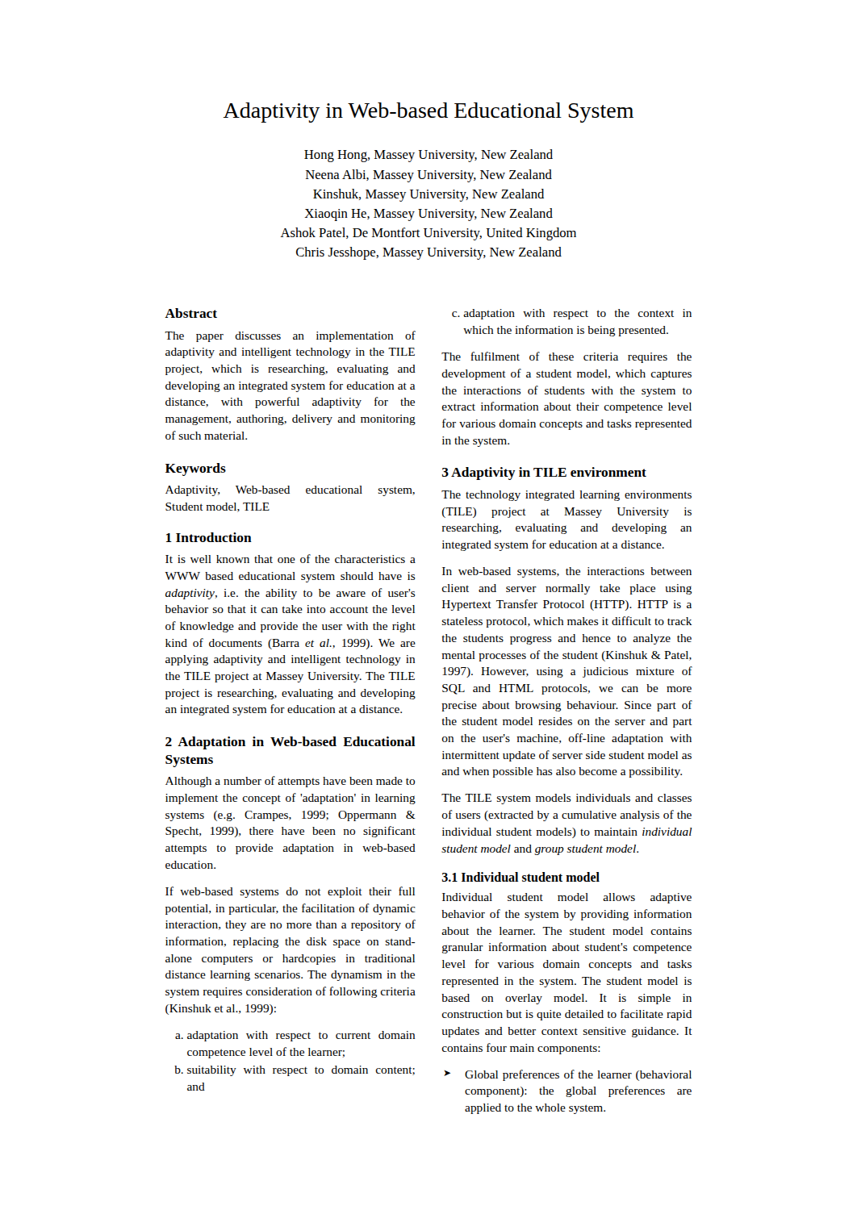Adaptivity in Web-based Educational System
Hong Hong, Massey University, New Zealand
Neena Albi, Massey University, New Zealand
Kinshuk, Massey University, New Zealand
Xiaoqin He, Massey University, New Zealand
Ashok Patel, De Montfort University, United Kingdom
Chris Jesshope, Massey University, New Zealand
Abstract
The paper discusses an implementation of adaptivity and intelligent technology in the TILE project, which is researching, evaluating and developing an integrated system for education at a distance, with powerful adaptivity for the management, authoring, delivery and monitoring of such material.
Keywords
Adaptivity, Web-based educational system, Student model, TILE
1 Introduction
It is well known that one of the characteristics a WWW based educational system should have is adaptivity, i.e. the ability to be aware of user's behavior so that it can take into account the level of knowledge and provide the user with the right kind of documents (Barra et al., 1999). We are applying adaptivity and intelligent technology in the TILE project at Massey University. The TILE project is researching, evaluating and developing an integrated system for education at a distance.
2 Adaptation in Web-based Educational Systems
Although a number of attempts have been made to implement the concept of 'adaptation' in learning systems (e.g. Crampes, 1999; Oppermann & Specht, 1999), there have been no significant attempts to provide adaptation in web-based education.
If web-based systems do not exploit their full potential, in particular, the facilitation of dynamic interaction, they are no more than a repository of information, replacing the disk space on stand-alone computers or hardcopies in traditional distance learning scenarios. The dynamism in the system requires consideration of following criteria (Kinshuk et al., 1999):
adaptation with respect to current domain competence level of the learner;
suitability with respect to domain content; and
adaptation with respect to the context in which the information is being presented.
The fulfilment of these criteria requires the development of a student model, which captures the interactions of students with the system to extract information about their competence level for various domain concepts and tasks represented in the system.
3 Adaptivity in TILE environment
The technology integrated learning environments (TILE) project at Massey University is researching, evaluating and developing an integrated system for education at a distance.
In web-based systems, the interactions between client and server normally take place using Hypertext Transfer Protocol (HTTP). HTTP is a stateless protocol, which makes it difficult to track the students progress and hence to analyze the mental processes of the student (Kinshuk & Patel, 1997). However, using a judicious mixture of SQL and HTML protocols, we can be more precise about browsing behaviour. Since part of the student model resides on the server and part on the user's machine, off-line adaptation with intermittent update of server side student model as and when possible has also become a possibility.
The TILE system models individuals and classes of users (extracted by a cumulative analysis of the individual student models) to maintain individual student model and group student model.
3.1 Individual student model
Individual student model allows adaptive behavior of the system by providing information about the learner. The student model contains granular information about student's competence level for various domain concepts and tasks represented in the system. The student model is based on overlay model. It is simple in construction but is quite detailed to facilitate rapid updates and better context sensitive guidance. It contains four main components:
Global preferences of the learner (behavioral component): the global preferences are applied to the whole system.